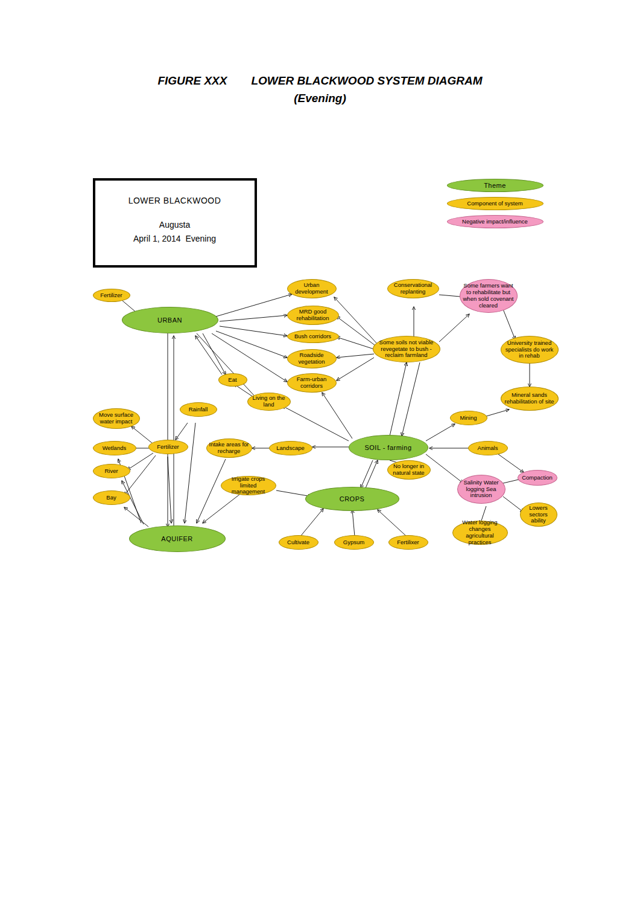FIGURE XXXLOWER BLACKWOOD SYSTEM DIAGRAM
(Evening)
LOWER BLACKWOOD
Augusta
April 1, 2014 Evening
Theme
Component of system
Negative impact/influence
Fertilizer
URBAN
Move surface water impact
Wetlands
River
Bay
Fertilizer
Rainfall
AQUIFER
Intake areas for recharge
Landscape
Irrigate crops limited management
Eat
Living on the land
Urban development
MRD good rehabilitation
Bush corridors
Roadside vegetation
Farm-urban corridors
Some soils not viable revegetate to bush - reclaim farmland
Conservational replanting
Some farmers want to rehabilitate but when sold covenant cleared
University trained specialists do work in rehab
Mineral sands rehabilitation of site
Mining
Animals
Compaction
Salinity Water logging Sea intrusion
Water logging changes agricultural practices
Lowers sectors ability
SOIL - farming
No longer in natural state
CROPS
Cultivate
Gypsum
Fertilixer